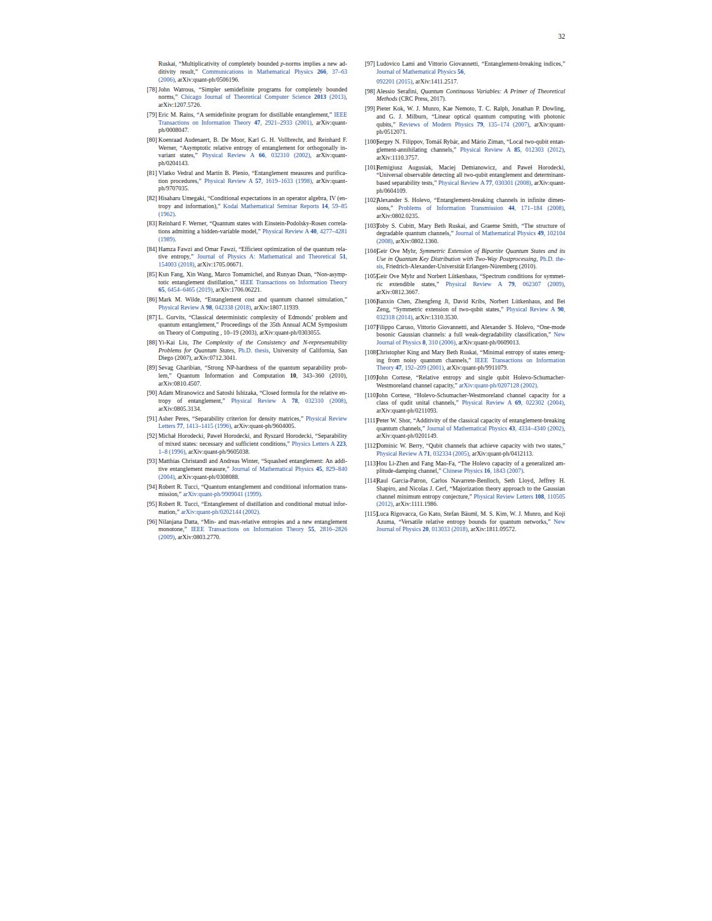32
Ruskai, “Multiplicativity of completely bounded p-norms implies a new additivity result,” Communications in Mathematical Physics 266, 37–63 (2006), arXiv:quant-ph/0506196.
[78] John Watrous, “Simpler semidefinite programs for completely bounded norms,” Chicago Journal of Theoretical Computer Science 2013 (2013), arXiv:1207.5726.
[79] Eric M. Rains, “A semidefinite program for distillable entanglement,” IEEE Transactions on Information Theory 47, 2921–2933 (2001), arXiv:quant-ph/0008047.
[80] Koenraad Audenaert, B. De Moor, Karl G. H. Vollbrecht, and Reinhard F. Werner, “Asymptotic relative entropy of entanglement for orthogonally invariant states,” Physical Review A 66, 032310 (2002), arXiv:quant-ph/0204143.
[81] Vlatko Vedral and Martin B. Plenio, “Entanglement measures and purification procedures,” Physical Review A 57, 1619–1633 (1998), arXiv:quant-ph/9707035.
[82] Hisaharu Umegaki, “Conditional expectations in an operator algebra, IV (entropy and information),” Kodai Mathematical Seminar Reports 14, 59–85 (1962).
[83] Reinhard F. Werner, “Quantum states with Einstein-Podolsky-Rosen correlations admitting a hidden-variable model,” Physical Review A 40, 4277–4281 (1989).
[84] Hamza Fawzi and Omar Fawzi, “Efficient optimization of the quantum relative entropy,” Journal of Physics A: Mathematical and Theoretical 51, 154003 (2018), arXiv:1705.06671.
[85] Kun Fang, Xin Wang, Marco Tomamichel, and Runyao Duan, “Non-asymptotic entanglement distillation,” IEEE Transactions on Information Theory 65, 6454–6465 (2019), arXiv:1706.06221.
[86] Mark M. Wilde, “Entanglement cost and quantum channel simulation,” Physical Review A 98, 042338 (2018), arXiv:1807.11939.
[87] L. Gurvits, “Classical deterministic complexity of Edmonds’ problem and quantum entanglement,” Proceedings of the 35th Annual ACM Symposium on Theory of Computing , 10–19 (2003), arXiv:quant-ph/0303055.
[88] Yi-Kai Liu, The Complexity of the Consistency and N-representability Problems for Quantum States, Ph.D. thesis, University of California, San Diego (2007), arXiv:0712.3041.
[89] Sevag Gharibian, “Strong NP-hardness of the quantum separability problem,” Quantum Information and Computation 10, 343–360 (2010), arXiv:0810.4507.
[90] Adam Miranowicz and Satoshi Ishizaka, “Closed formula for the relative entropy of entanglement,” Physical Review A 78, 032310 (2008), arXiv:0805.3134.
[91] Asher Peres, “Separability criterion for density matrices,” Physical Review Letters 77, 1413–1415 (1996), arXiv:quant-ph/9604005.
[92] Michał Horodecki, Paweł Horodecki, and Ryszard Horodecki, “Separability of mixed states: necessary and sufficient conditions,” Physics Letters A 223, 1–8 (1996), arXiv:quant-ph/9605038.
[93] Matthias Christandl and Andreas Winter, “Squashed entanglement: An additive entanglement measure,” Journal of Mathematical Physics 45, 829–840 (2004), arXiv:quant-ph/0308088.
[94] Robert R. Tucci, “Quantum entanglement and conditional information transmission,” arXiv:quant-ph/9909041 (1999).
[95] Robert R. Tucci, “Entanglement of distillation and conditional mutual information,” arXiv:quant-ph/0202144 (2002).
[96] Nilanjana Datta, “Min- and max-relative entropies and a new entanglement monotone,” IEEE Transactions on Information Theory 55, 2816–2826 (2009), arXiv:0803.2770.
[97] Ludovico Lami and Vittorio Giovannetti, “Entanglement-breaking indices,” Journal of Mathematical Physics 56,
092201 (2015), arXiv:1411.2517.
[98] Alessio Serafini, Quantum Continuous Variables: A Primer of Theoretical Methods (CRC Press, 2017).
[99] Pieter Kok, W. J. Munro, Kae Nemoto, T. C. Ralph, Jonathan P. Dowling, and G. J. Milburn, “Linear optical quantum computing with photonic qubits,” Reviews of Modern Physics 79, 135–174 (2007), arXiv:quant-ph/0512071.
[100] Sergey N. Filippov, Tomáš Rybár, and Mário Ziman, “Local two-qubit entanglement-annihilating channels,” Physical Review A 85, 012303 (2012), arXiv:1110.3757.
[101] Remigiusz Augusiak, Maciej Demianowicz, and Paweł Horodecki, “Universal observable detecting all two-qubit entanglement and determinant-based separability tests,” Physical Review A 77, 030301 (2008), arXiv:quant-ph/0604109.
[102] Alexander S. Holevo, “Entanglement-breaking channels in infinite dimensions,” Problems of Information Transmission 44, 171–184 (2008), arXiv:0802.0235.
[103] Toby S. Cubitt, Mary Beth Ruskai, and Graeme Smith, “The structure of degradable quantum channels,” Journal of Mathematical Physics 49, 102104 (2008), arXiv:0802.1360.
[104] Geir Ove Myhr, Symmetric Extension of Bipartite Quantum States and its Use in Quantum Key Distribution with Two-Way Postprocessing, Ph.D. thesis, Friedrich-Alexander-Universität Erlangen-Nüremberg (2010).
[105] Geir Ove Myhr and Norbert Lütkenhaus, “Spectrum conditions for symmetric extendible states,” Physical Review A 79, 062307 (2009), arXiv:0812.3667.
[106] Jianxin Chen, Zhengfeng Ji, David Kribs, Norbert Lütkenhaus, and Bei Zeng, “Symmetric extension of two-qubit states,” Physical Review A 90, 032318 (2014), arXiv:1310.3530.
[107] Filippo Caruso, Vittorio Giovannetti, and Alexander S. Holevo, “One-mode bosonic Gaussian channels: a full weak-degradability classification,” New Journal of Physics 8, 310 (2006), arXiv:quant-ph/0609013.
[108] Christopher King and Mary Beth Ruskai, “Minimal entropy of states emerging from noisy quantum channels,” IEEE Transactions on Information Theory 47, 192–209 (2001), arXiv:quant-ph/9911079.
[109] John Cortese, “Relative entropy and single qubit Holevo-Schumacher-Westmoreland channel capacity,” arXiv:quant-ph/0207128 (2002).
[110] John Cortese, “Holevo-Schumacher-Westmoreland channel capacity for a class of qudit unital channels,” Physical Review A 69, 022302 (2004), arXiv:quant-ph/0211093.
[111] Peter W. Shor, “Additivity of the classical capacity of entanglement-breaking quantum channels,” Journal of Mathematical Physics 43, 4334–4340 (2002), arXiv:quant-ph/0201149.
[112] Dominic W. Berry, “Qubit channels that achieve capacity with two states,” Physical Review A 71, 032334 (2005), arXiv:quant-ph/0412113.
[113] Hou Li-Zhen and Fang Mao-Fa, “The Holevo capacity of a generalized amplitude-damping channel,” Chinese Physics 16, 1843 (2007).
[114] Raul Garcia-Patron, Carlos Navarrete-Benlloch, Seth Lloyd, Jeffrey H. Shapiro, and Nicolas J. Cerf, “Majorization theory approach to the Gaussian channel minimum entropy conjecture,” Physical Review Letters 108, 110505 (2012), arXiv:1111.1986.
[115] Luca Rigovacca, Go Kato, Stefan Bäuml, M. S. Kim, W. J. Munro, and Koji Azuma, “Versatile relative entropy bounds for quantum networks,” New Journal of Physics 20, 013033 (2018), arXiv:1811.09572.